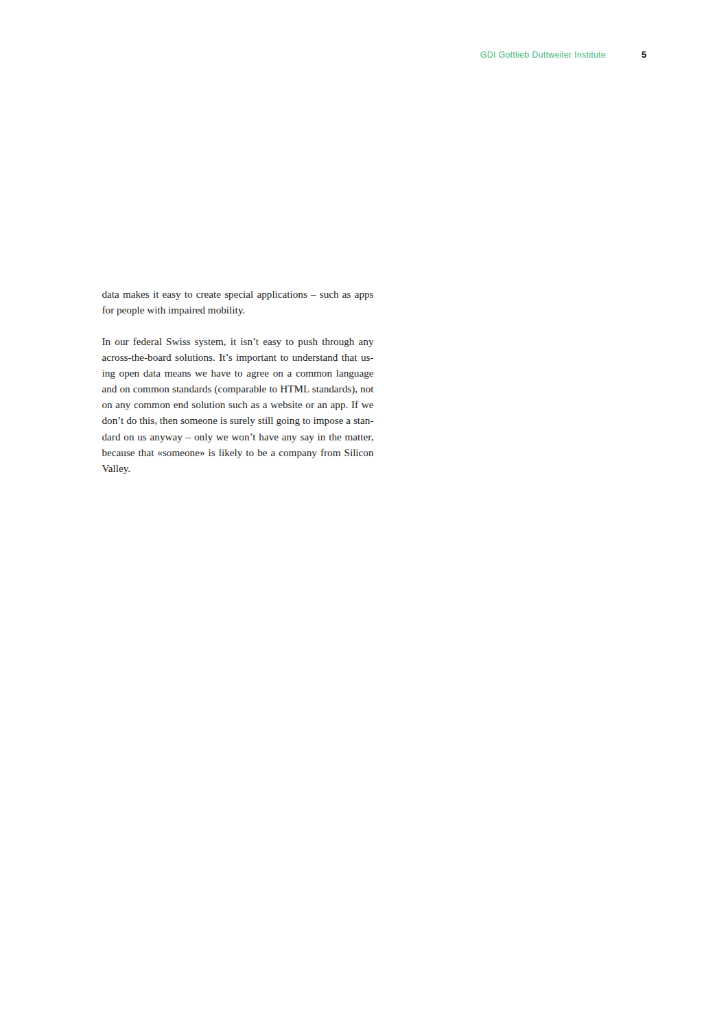GDI Gottlieb Duttweiler Institute 5
data makes it easy to create special applications – such as apps for people with impaired mobility.
In our federal Swiss system, it isn’t easy to push through any across-the-board solutions. It’s important to understand that using open data means we have to agree on a common language and on common standards (comparable to HTML standards), not on any common end solution such as a website or an app. If we don’t do this, then someone is surely still going to impose a standard on us anyway – only we won’t have any say in the matter, because that «someone» is likely to be a company from Silicon Valley.